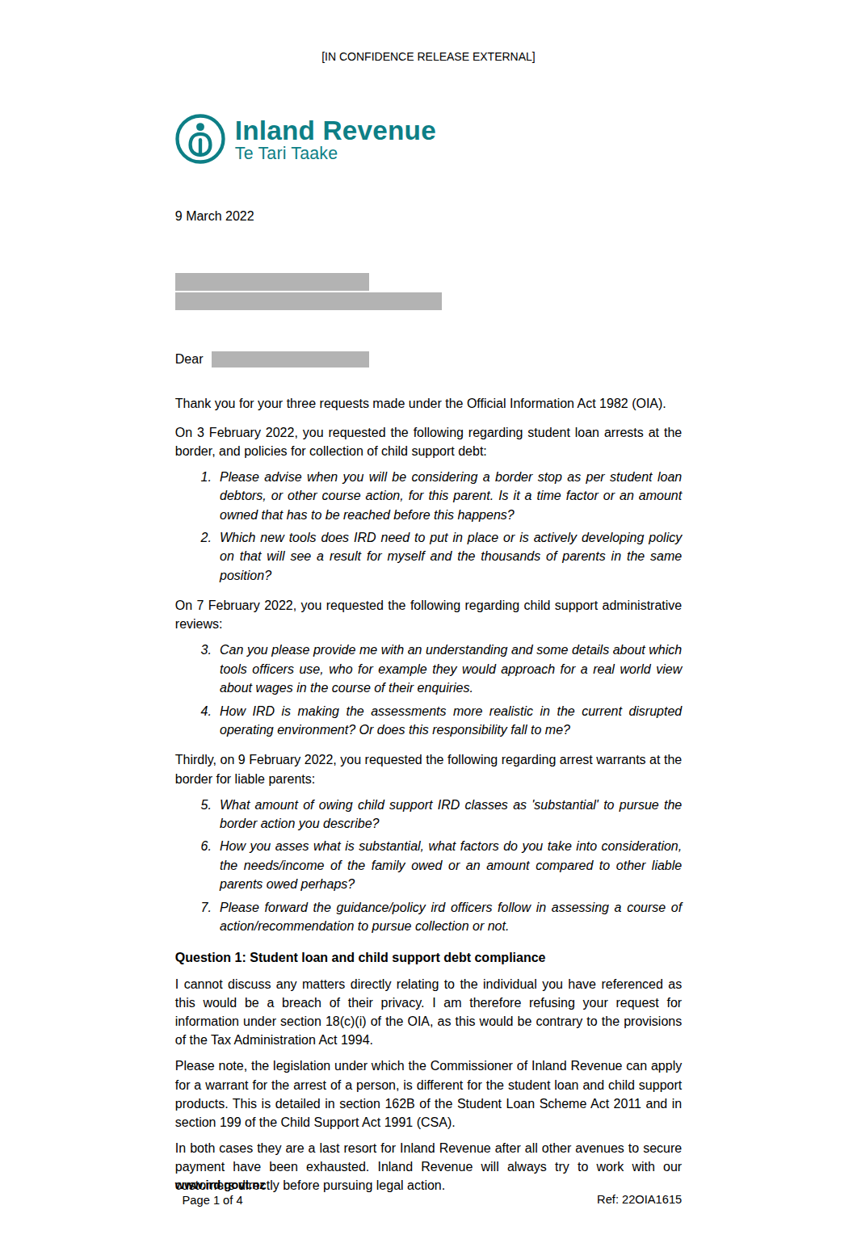[IN CONFIDENCE RELEASE EXTERNAL]
Inland Revenue
Te Tari Taake
9 March 2022
Dear
Thank you for your three requests made under the Official Information Act 1982 (OIA).
On 3 February 2022, you requested the following regarding student loan arrests at the border, and policies for collection of child support debt:
Please advise when you will be considering a border stop as per student loan debtors, or other course action, for this parent. Is it a time factor or an amount owned that has to be reached before this happens?
Which new tools does IRD need to put in place or is actively developing policy on that will see a result for myself and the thousands of parents in the same position?
On 7 February 2022, you requested the following regarding child support administrative reviews:
Can you please provide me with an understanding and some details about which tools officers use, who for example they would approach for a real world view about wages in the course of their enquiries.
How IRD is making the assessments more realistic in the current disrupted operating environment? Or does this responsibility fall to me?
Thirdly, on 9 February 2022, you requested the following regarding arrest warrants at the border for liable parents:
What amount of owing child support IRD classes as 'substantial' to pursue the border action you describe?
How you asses what is substantial, what factors do you take into consideration, the needs/income of the family owed or an amount compared to other liable parents owed perhaps?
Please forward the guidance/policy ird officers follow in assessing a course of action/recommendation to pursue collection or not.
Question 1: Student loan and child support debt compliance
I cannot discuss any matters directly relating to the individual you have referenced as this would be a breach of their privacy. I am therefore refusing your request for information under section 18(c)(i) of the OIA, as this would be contrary to the provisions of the Tax Administration Act 1994.
Please note, the legislation under which the Commissioner of Inland Revenue can apply for a warrant for the arrest of a person, is different for the student loan and child support products. This is detailed in section 162B of the Student Loan Scheme Act 2011 and in section 199 of the Child Support Act 1991 (CSA).
In both cases they are a last resort for Inland Revenue after all other avenues to secure payment have been exhausted. Inland Revenue will always try to work with our customers directly before pursuing legal action.
www.ird.govt.nz
Page 1 of 4
Ref: 22OIA1615